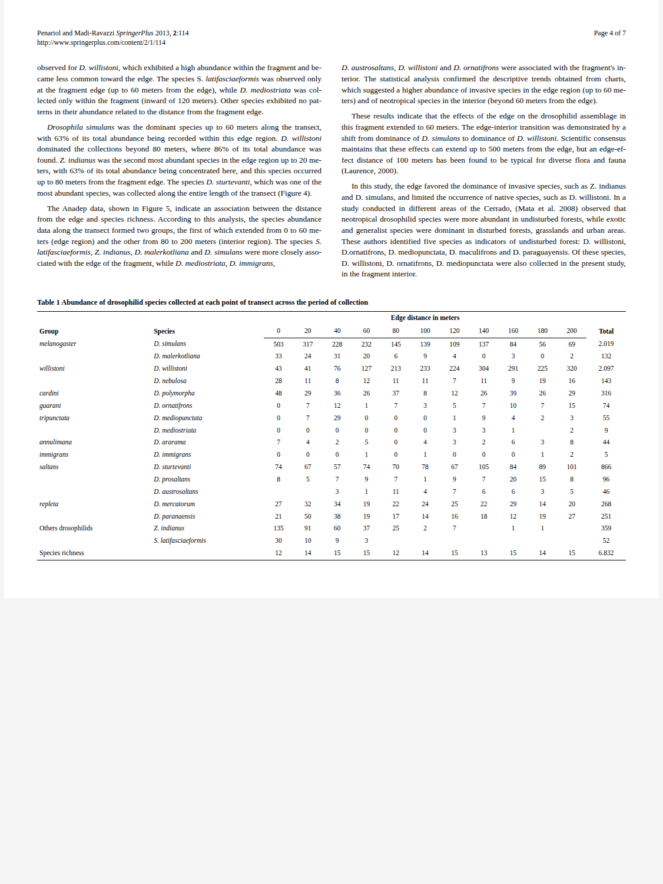Penariol and Madi-Ravazzi SpringerPlus 2013, 2:114
http://www.springerplus.com/content/2/1/114
Page 4 of 7
observed for D. willistoni, which exhibited a high abundance within the fragment and became less common toward the edge. The species S. latifasciaeformis was observed only at the fragment edge (up to 60 meters from the edge), while D. mediostriata was collected only within the fragment (inward of 120 meters). Other species exhibited no patterns in their abundance related to the distance from the fragment edge.
Drosophila simulans was the dominant species up to 60 meters along the transect, with 63% of its total abundance being recorded within this edge region. D. willistoni dominated the collections beyond 80 meters, where 86% of its total abundance was found. Z. indianus was the second most abundant species in the edge region up to 20 meters, with 63% of its total abundance being concentrated here, and this species occurred up to 80 meters from the fragment edge. The species D. sturtevanti, which was one of the most abundant species, was collected along the entire length of the transect (Figure 4).
The Anadep data, shown in Figure 5, indicate an association between the distance from the edge and species richness. According to this analysis, the species abundance data along the transect formed two groups, the first of which extended from 0 to 60 meters (edge region) and the other from 80 to 200 meters (interior region). The species S. latifasciaeformis, Z. indianus, D. malerkotliana and D. simulans were more closely associated with the edge of the fragment, while D. mediostriata, D. immigrans,
D. austrosaltans, D. willistoni and D. ornatifrons were associated with the fragment's interior. The statistical analysis confirmed the descriptive trends obtained from charts, which suggested a higher abundance of invasive species in the edge region (up to 60 meters) and of neotropical species in the interior (beyond 60 meters from the edge).
These results indicate that the effects of the edge on the drosophilid assemblage in this fragment extended to 60 meters. The edge-interior transition was demonstrated by a shift from dominance of D. simulans to dominance of D. willistoni. Scientific consensus maintains that these effects can extend up to 500 meters from the edge, but an edge-effect distance of 100 meters has been found to be typical for diverse flora and fauna (Laurence, 2000).
In this study, the edge favored the dominance of invasive species, such as Z. indianus and D. simulans, and limited the occurrence of native species, such as D. willistoni. In a study conducted in different areas of the Cerrado, (Mata et al. 2008) observed that neotropical drosophilid species were more abundant in undisturbed forests, while exotic and generalist species were dominant in disturbed forests, grasslands and urban areas. These authors identified five species as indicators of undisturbed forest: D. willistoni, D.ornatifrons, D. mediopunctata, D. maculifrons and D. paraguayensis. Of these species, D. willistoni, D. ornatifrons, D. mediopunctata were also collected in the present study, in the fragment interior.
Table 1 Abundance of drosophilid species collected at each point of transect across the period of collection
| Group | Species | Edge distance in meters | Total |
| --- | --- | --- | --- |
| 0 | 20 | 40 | 60 | 80 | 100 | 120 | 140 | 160 | 180 | 200 |
| melanogaster | D. simulans | 503 | 317 | 228 | 232 | 145 | 139 | 109 | 137 | 84 | 56 | 69 | 2.019 |
| D. malerkotliana | 33 | 24 | 31 | 20 | 6 | 9 | 4 | 0 | 3 | 0 | 2 | 132 |
| willistoni | D. willistoni | 43 | 41 | 76 | 127 | 213 | 233 | 224 | 304 | 291 | 225 | 320 | 2.097 |
| D. nebulosa | 28 | 11 | 8 | 12 | 11 | 11 | 7 | 11 | 9 | 19 | 16 | 143 |
| cardini | D. polymorpha | 48 | 29 | 36 | 26 | 37 | 8 | 12 | 26 | 39 | 26 | 29 | 316 |
| guarani | D. ornatifrons | 0 | 7 | 12 | 1 | 7 | 3 | 5 | 7 | 10 | 7 | 15 | 74 |
| tripunctata | D. mediopunctata | 0 | 7 | 29 | 0 | 0 | 0 | 1 | 9 | 4 | 2 | 3 | 55 |
| D. mediostriata | 0 | 0 | 0 | 0 | 0 | 0 | 3 | 3 | 1 | | 2 | 9 |
| annulimana | D. ararama | 7 | 4 | 2 | 5 | 0 | 4 | 3 | 2 | 6 | 3 | 8 | 44 |
| immigrans | D. immigrans | 0 | 0 | 0 | 1 | 0 | 1 | 0 | 0 | 0 | 1 | 2 | 5 |
| saltans | D. sturtevanti | 74 | 67 | 57 | 74 | 70 | 78 | 67 | 105 | 84 | 89 | 101 | 866 |
| D. prosaltans | 8 | 5 | 7 | 9 | 7 | 1 | 9 | 7 | 20 | 15 | 8 | 96 |
| D. austrosaltans | | | 3 | 1 | 11 | 4 | 7 | 6 | 6 | 3 | 5 | 46 |
| repleta | D. mercatorum | 27 | 32 | 34 | 19 | 22 | 24 | 25 | 22 | 29 | 14 | 20 | 268 |
| D. paranaensis | 21 | 50 | 38 | 19 | 17 | 14 | 16 | 18 | 12 | 19 | 27 | 251 |
| Others drosophilids | Z. indianus | 135 | 91 | 60 | 37 | 25 | 2 | 7 | | 1 | 1 | | 359 |
| S. latifasciaeformis | 30 | 10 | 9 | 3 | | | | | | | | 52 |
| Species richness | 12 | 14 | 15 | 15 | 12 | 14 | 15 | 13 | 15 | 14 | 15 | 6.832 |